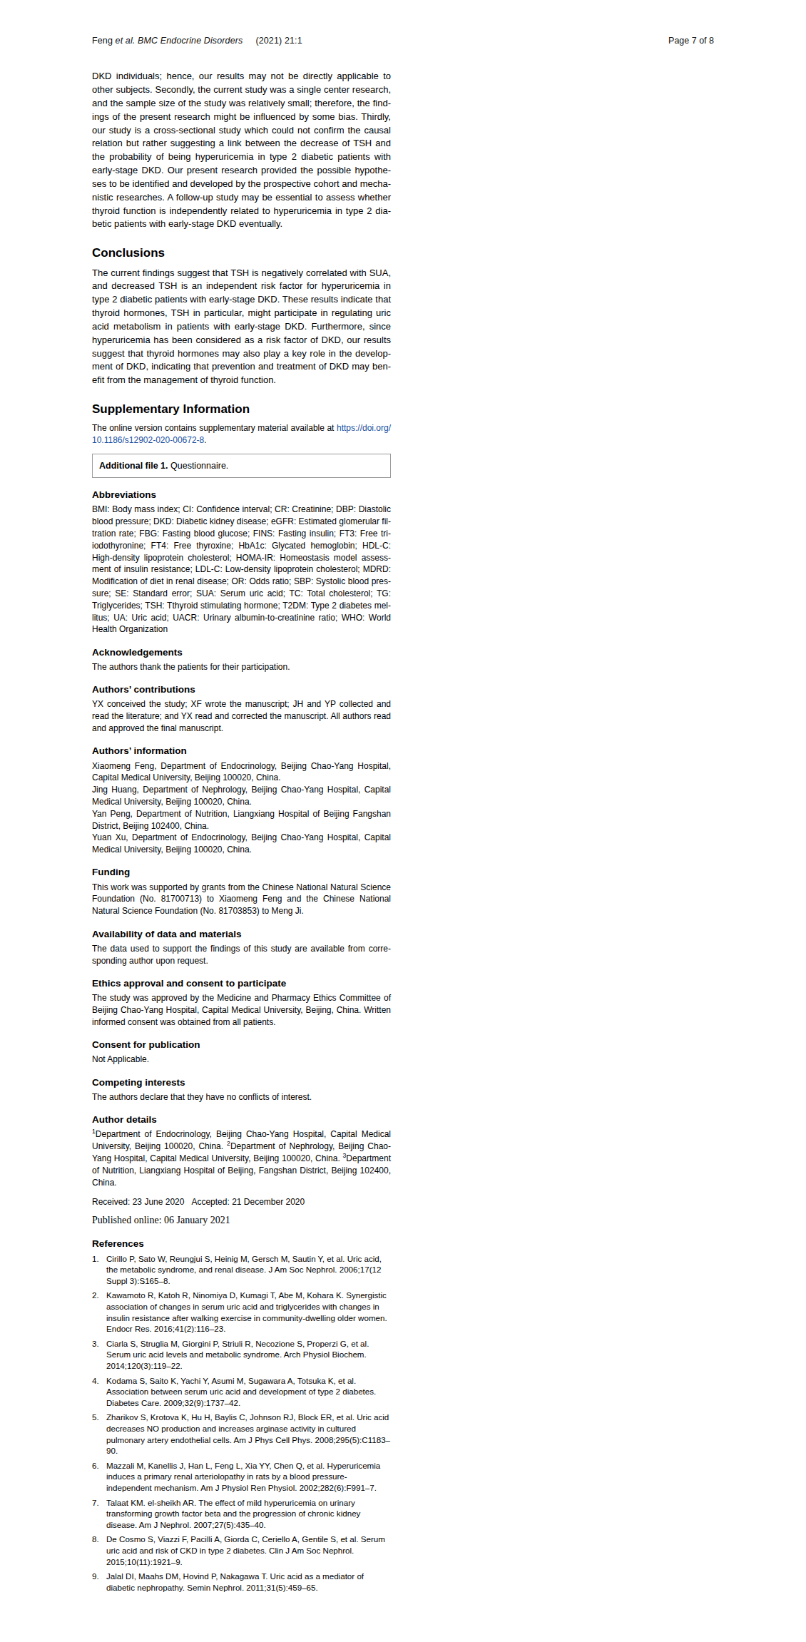Feng et al. BMC Endocrine Disorders (2021) 21:1
Page 7 of 8
DKD individuals; hence, our results may not be directly applicable to other subjects. Secondly, the current study was a single center research, and the sample size of the study was relatively small; therefore, the findings of the present research might be influenced by some bias. Thirdly, our study is a cross-sectional study which could not confirm the causal relation but rather suggesting a link between the decrease of TSH and the probability of being hyperuricemia in type 2 diabetic patients with early-stage DKD. Our present research provided the possible hypotheses to be identified and developed by the prospective cohort and mechanistic researches. A follow-up study may be essential to assess whether thyroid function is independently related to hyperuricemia in type 2 diabetic patients with early-stage DKD eventually.
Conclusions
The current findings suggest that TSH is negatively correlated with SUA, and decreased TSH is an independent risk factor for hyperuricemia in type 2 diabetic patients with early-stage DKD. These results indicate that thyroid hormones, TSH in particular, might participate in regulating uric acid metabolism in patients with early-stage DKD. Furthermore, since hyperuricemia has been considered as a risk factor of DKD, our results suggest that thyroid hormones may also play a key role in the development of DKD, indicating that prevention and treatment of DKD may benefit from the management of thyroid function.
Supplementary Information
The online version contains supplementary material available at https://doi.org/10.1186/s12902-020-00672-8.
Additional file 1. Questionnaire.
Abbreviations
BMI: Body mass index; CI: Confidence interval; CR: Creatinine; DBP: Diastolic blood pressure; DKD: Diabetic kidney disease; eGFR: Estimated glomerular filtration rate; FBG: Fasting blood glucose; FINS: Fasting insulin; FT3: Free triiodothyronine; FT4: Free thyroxine; HbA1c: Glycated hemoglobin; HDL-C: High-density lipoprotein cholesterol; HOMA-IR: Homeostasis model assessment of insulin resistance; LDL-C: Low-density lipoprotein cholesterol; MDRD: Modification of diet in renal disease; OR: Odds ratio; SBP: Systolic blood pressure; SE: Standard error; SUA: Serum uric acid; TC: Total cholesterol; TG: Triglycerides; TSH: Tthyroid stimulating hormone; T2DM: Type 2 diabetes mellitus; UA: Uric acid; UACR: Urinary albumin-to-creatinine ratio; WHO: World Health Organization
Acknowledgements
The authors thank the patients for their participation.
Authors’ contributions
YX conceived the study; XF wrote the manuscript; JH and YP collected and read the literature; and YX read and corrected the manuscript. All authors read and approved the final manuscript.
Authors’ information
Xiaomeng Feng, Department of Endocrinology, Beijing Chao-Yang Hospital, Capital Medical University, Beijing 100020, China.
Jing Huang, Department of Nephrology, Beijing Chao-Yang Hospital, Capital Medical University, Beijing 100020, China.
Yan Peng, Department of Nutrition, Liangxiang Hospital of Beijing Fangshan District, Beijing 102400, China.
Yuan Xu, Department of Endocrinology, Beijing Chao-Yang Hospital, Capital Medical University, Beijing 100020, China.
Funding
This work was supported by grants from the Chinese National Natural Science Foundation (No. 81700713) to Xiaomeng Feng and the Chinese National Natural Science Foundation (No. 81703853) to Meng Ji.
Availability of data and materials
The data used to support the findings of this study are available from corresponding author upon request.
Ethics approval and consent to participate
The study was approved by the Medicine and Pharmacy Ethics Committee of Beijing Chao-Yang Hospital, Capital Medical University, Beijing, China. Written informed consent was obtained from all patients.
Consent for publication
Not Applicable.
Competing interests
The authors declare that they have no conflicts of interest.
Author details
1Department of Endocrinology, Beijing Chao-Yang Hospital, Capital Medical University, Beijing 100020, China. 2Department of Nephrology, Beijing Chao-Yang Hospital, Capital Medical University, Beijing 100020, China. 3Department of Nutrition, Liangxiang Hospital of Beijing, Fangshan District, Beijing 102400, China.
Received: 23 June 2020 Accepted: 21 December 2020
Published online: 06 January 2021
References
Cirillo P, Sato W, Reungjui S, Heinig M, Gersch M, Sautin Y, et al. Uric acid, the metabolic syndrome, and renal disease. J Am Soc Nephrol. 2006;17(12 Suppl 3):S165–8.
Kawamoto R, Katoh R, Ninomiya D, Kumagi T, Abe M, Kohara K. Synergistic association of changes in serum uric acid and triglycerides with changes in insulin resistance after walking exercise in community-dwelling older women. Endocr Res. 2016;41(2):116–23.
Ciarla S, Struglia M, Giorgini P, Striuli R, Necozione S, Properzi G, et al. Serum uric acid levels and metabolic syndrome. Arch Physiol Biochem. 2014;120(3):119–22.
Kodama S, Saito K, Yachi Y, Asumi M, Sugawara A, Totsuka K, et al. Association between serum uric acid and development of type 2 diabetes. Diabetes Care. 2009;32(9):1737–42.
Zharikov S, Krotova K, Hu H, Baylis C, Johnson RJ, Block ER, et al. Uric acid decreases NO production and increases arginase activity in cultured pulmonary artery endothelial cells. Am J Phys Cell Phys. 2008;295(5):C1183–90.
Mazzali M, Kanellis J, Han L, Feng L, Xia YY, Chen Q, et al. Hyperuricemia induces a primary renal arteriolopathy in rats by a blood pressure-independent mechanism. Am J Physiol Ren Physiol. 2002;282(6):F991–7.
Talaat KM. el-sheikh AR. The effect of mild hyperuricemia on urinary transforming growth factor beta and the progression of chronic kidney disease. Am J Nephrol. 2007;27(5):435–40.
De Cosmo S, Viazzi F, Pacilli A, Giorda C, Ceriello A, Gentile S, et al. Serum uric acid and risk of CKD in type 2 diabetes. Clin J Am Soc Nephrol. 2015;10(11):1921–9.
Jalal DI, Maahs DM, Hovind P, Nakagawa T. Uric acid as a mediator of diabetic nephropathy. Semin Nephrol. 2011;31(5):459–65.